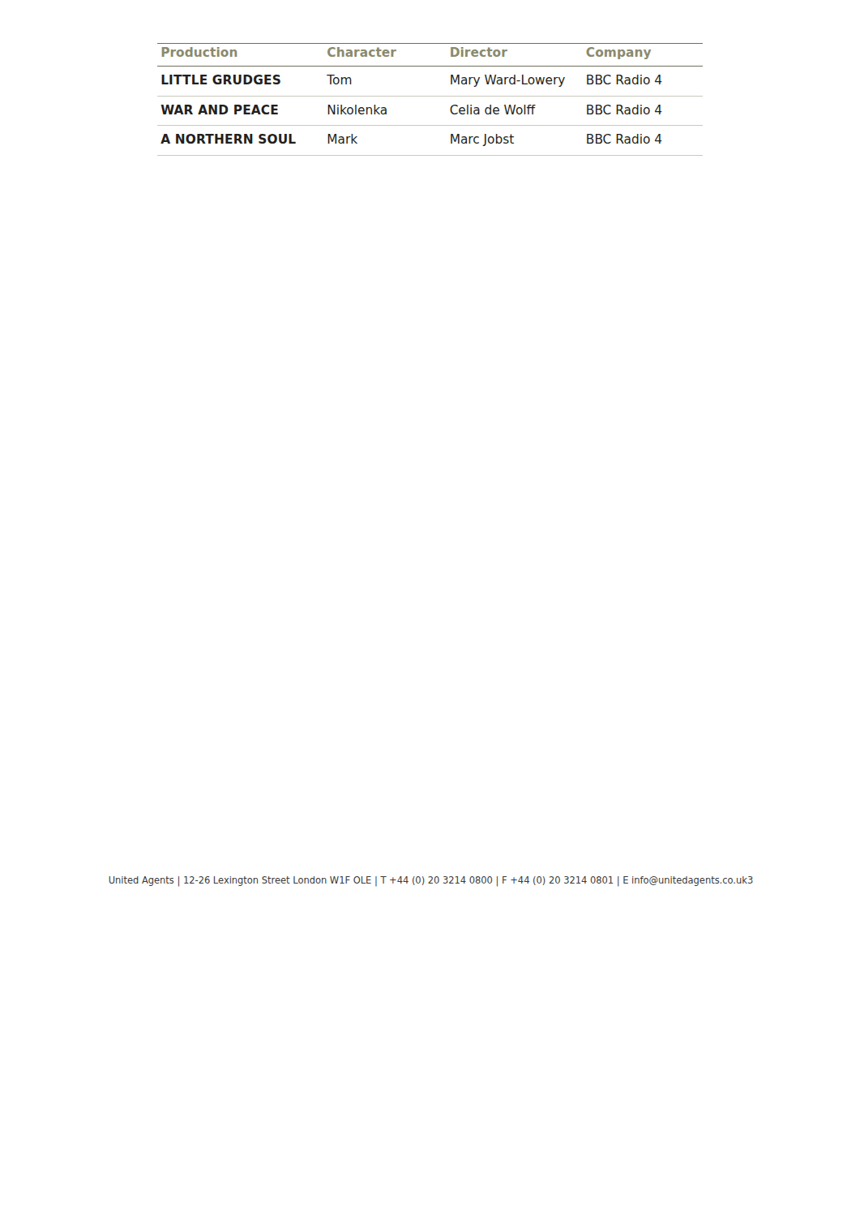| Production | Character | Director | Company |
| --- | --- | --- | --- |
| LITTLE GRUDGES | Tom | Mary Ward-Lowery | BBC Radio 4 |
| WAR AND PEACE | Nikolenka | Celia de Wolff | BBC Radio 4 |
| A NORTHERN SOUL | Mark | Marc Jobst | BBC Radio 4 |
United Agents | 12-26 Lexington Street London W1F OLE | T +44 (0) 20 3214 0800 | F +44 (0) 20 3214 0801 | E info@unitedagents.co.uk3